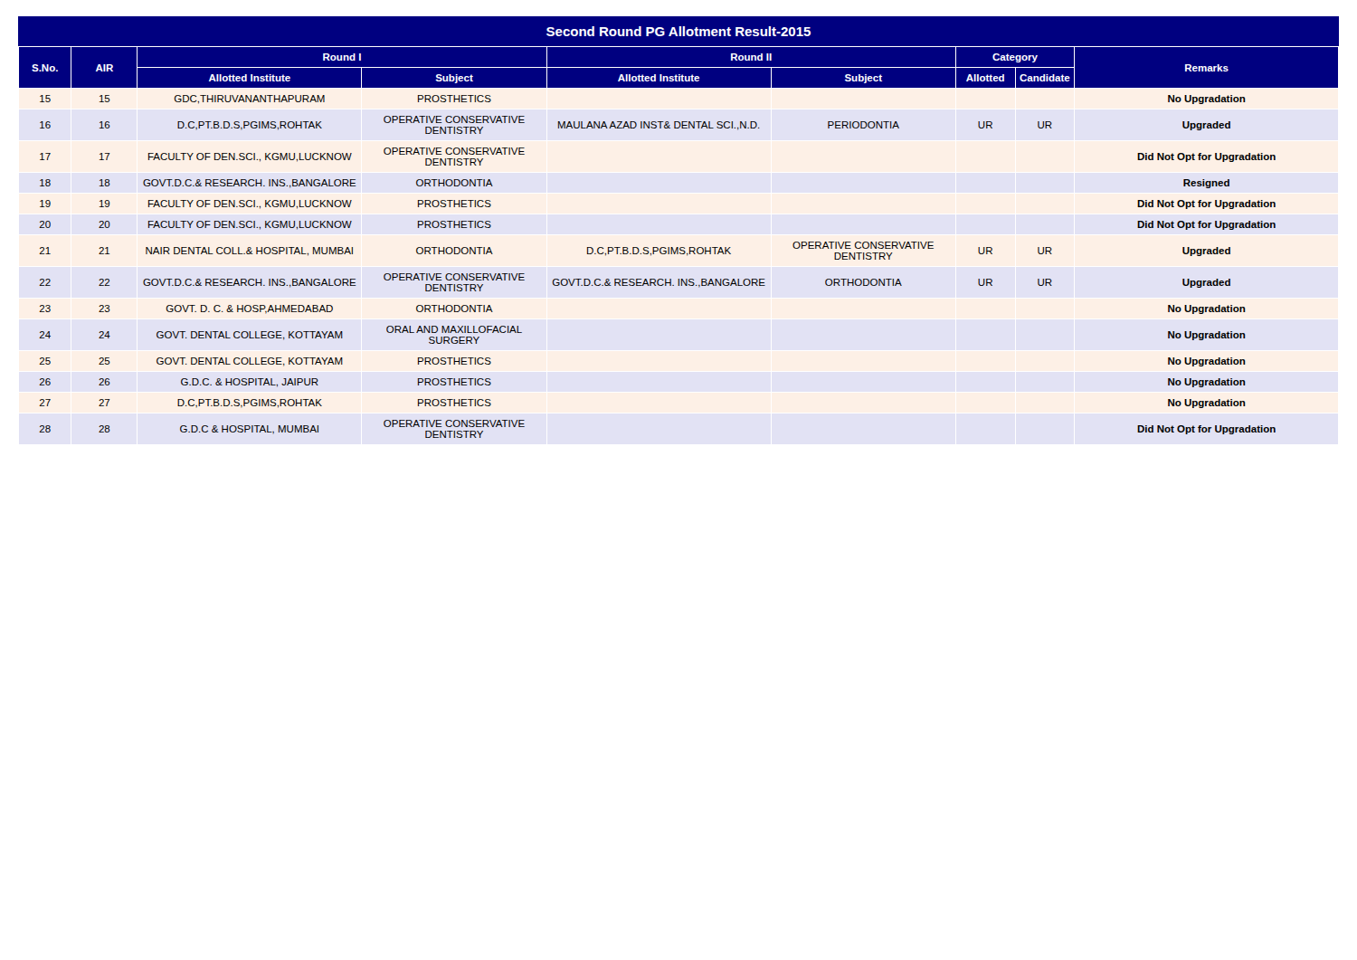Second Round PG Allotment Result-2015
| S.No. | AIR | Round I | Round II | Category | Remarks |
| --- | --- | --- | --- | --- | --- |
| Allotted Institute | Subject | Allotted Institute | Subject | Allotted | Candidate |
| 15 | 15 | GDC,THIRUVANANTHAPURAM | PROSTHETICS | | | | | No Upgradation |
| 16 | 16 | D.C,PT.B.D.S,PGIMS,ROHTAK | OPERATIVE CONSERVATIVE DENTISTRY | MAULANA AZAD INST& DENTAL SCI.,N.D. | PERIODONTIA | UR | UR | Upgraded |
| 17 | 17 | FACULTY OF DEN.SCI., KGMU,LUCKNOW | OPERATIVE CONSERVATIVE DENTISTRY | | | | | Did Not Opt for Upgradation |
| 18 | 18 | GOVT.D.C.& RESEARCH. INS.,BANGALORE | ORTHODONTIA | | | | | Resigned |
| 19 | 19 | FACULTY OF DEN.SCI., KGMU,LUCKNOW | PROSTHETICS | | | | | Did Not Opt for Upgradation |
| 20 | 20 | FACULTY OF DEN.SCI., KGMU,LUCKNOW | PROSTHETICS | | | | | Did Not Opt for Upgradation |
| 21 | 21 | NAIR DENTAL COLL.& HOSPITAL, MUMBAI | ORTHODONTIA | D.C,PT.B.D.S,PGIMS,ROHTAK | OPERATIVE CONSERVATIVE DENTISTRY | UR | UR | Upgraded |
| 22 | 22 | GOVT.D.C.& RESEARCH. INS.,BANGALORE | OPERATIVE CONSERVATIVE DENTISTRY | GOVT.D.C.& RESEARCH. INS.,BANGALORE | ORTHODONTIA | UR | UR | Upgraded |
| 23 | 23 | GOVT. D. C. & HOSP,AHMEDABAD | ORTHODONTIA | | | | | No Upgradation |
| 24 | 24 | GOVT. DENTAL COLLEGE, KOTTAYAM | ORAL AND MAXILLOFACIAL SURGERY | | | | | No Upgradation |
| 25 | 25 | GOVT. DENTAL COLLEGE, KOTTAYAM | PROSTHETICS | | | | | No Upgradation |
| 26 | 26 | G.D.C. & HOSPITAL, JAIPUR | PROSTHETICS | | | | | No Upgradation |
| 27 | 27 | D.C,PT.B.D.S,PGIMS,ROHTAK | PROSTHETICS | | | | | No Upgradation |
| 28 | 28 | G.D.C & HOSPITAL, MUMBAI | OPERATIVE CONSERVATIVE DENTISTRY | | | | | Did Not Opt for Upgradation |